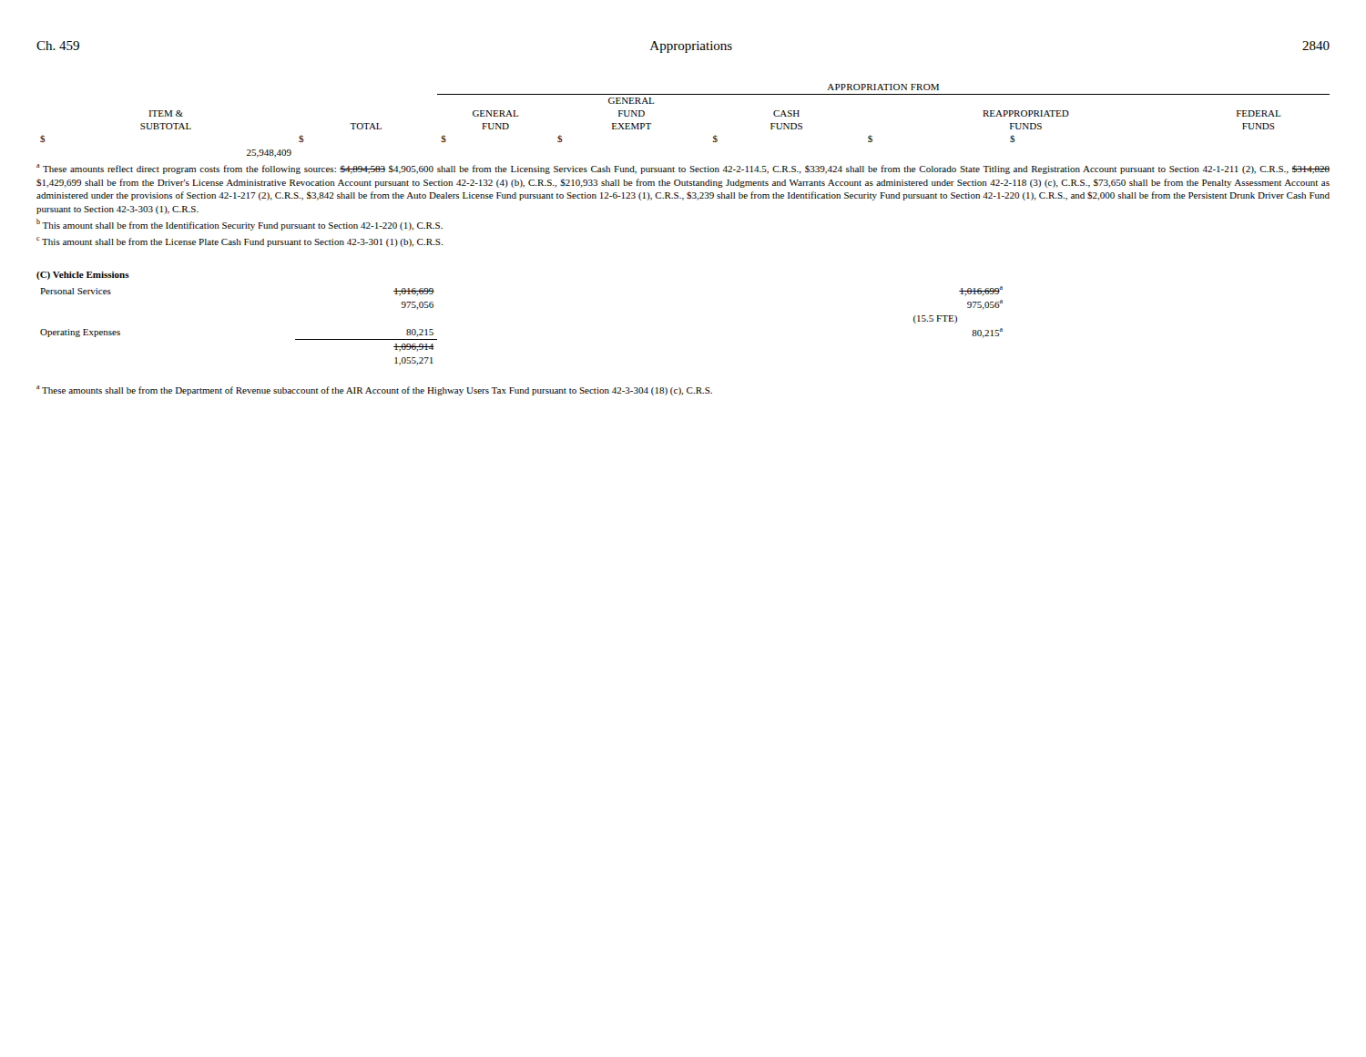Ch. 459
Appropriations
2840
| | | APPROPRIATION FROM |
| ITEM & SUBTOTAL | TOTAL | GENERAL FUND | GENERAL FUND EXEMPT | CASH FUNDS | REAPPROPRIATED FUNDS | FEDERAL FUNDS |
| $ | $ | $ | $ | $ | $ | $ | |
| 25,948,409 | | | | | | | |
a These amounts reflect direct program costs from the following sources: $4,894,583 $4,905,600 shall be from the Licensing Services Cash Fund, pursuant to Section 42-2-114.5, C.R.S., $339,424 shall be from the Colorado State Titling and Registration Account pursuant to Section 42-1-211 (2), C.R.S., $314,828 $1,429,699 shall be from the Driver's License Administrative Revocation Account pursuant to Section 42-2-132 (4) (b), C.R.S., $210,933 shall be from the Outstanding Judgments and Warrants Account as administered under Section 42-2-118 (3) (c), C.R.S., $73,650 shall be from the Penalty Assessment Account as administered under the provisions of Section 42-1-217 (2), C.R.S., $3,842 shall be from the Auto Dealers License Fund pursuant to Section 12-6-123 (1), C.R.S., $3,239 shall be from the Identification Security Fund pursuant to Section 42-1-220 (1), C.R.S., and $2,000 shall be from the Persistent Drunk Driver Cash Fund pursuant to Section 42-3-303 (1), C.R.S.
b This amount shall be from the Identification Security Fund pursuant to Section 42-1-220 (1), C.R.S.
c This amount shall be from the License Plate Cash Fund pursuant to Section 42-3-301 (1) (b), C.R.S.
(C) Vehicle Emissions
| Personal Services | 1,016,699 | | | | 1,016,699 a | | |
| | 975,056 | | | | 975,056 a | | |
| | | | | | (15.5 FTE) | | |
| Operating Expenses | 80,215 | | | | 80,215 a | | |
| | 1,096,914 | | | | | | |
| | 1,055,271 | | | | | | |
a These amounts shall be from the Department of Revenue subaccount of the AIR Account of the Highway Users Tax Fund pursuant to Section 42-3-304 (18) (c), C.R.S.